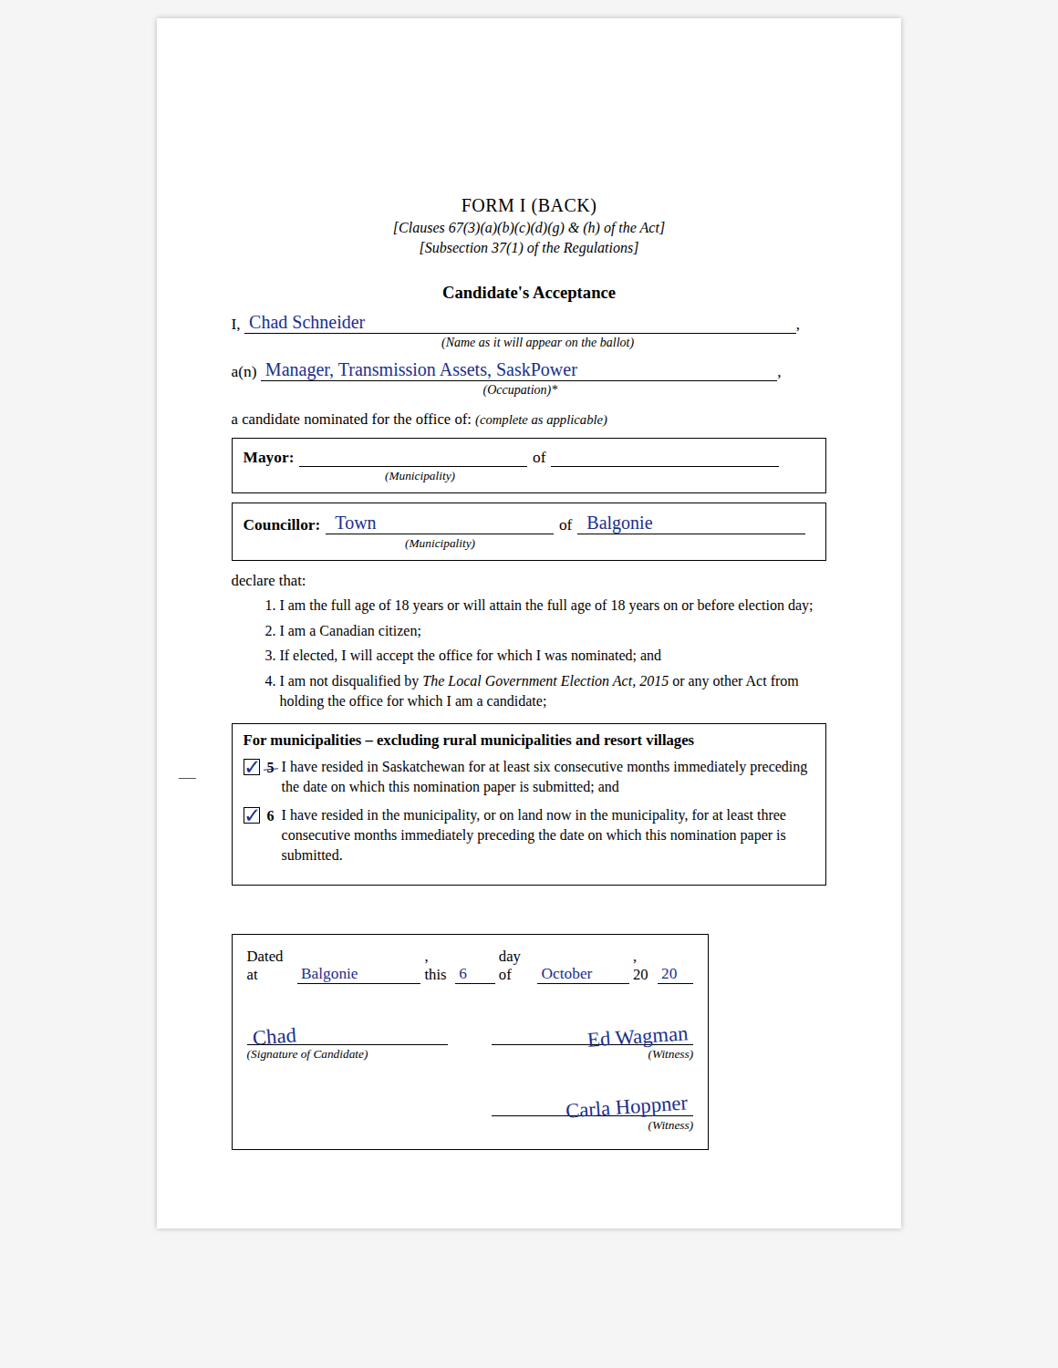FORM I (BACK)
[Clauses 67(3)(a)(b)(c)(d)(g) & (h) of the Act]
[Subsection 37(1) of the Regulations]
Candidate's Acceptance
I, Chad Schneider,
(Name as it will appear on the ballot)
a(n) Manager, Transmission Assets, SaskPower,
(Occupation)*
a candidate nominated for the office of: (complete as applicable)
Mayor: of
(Municipality)
Councillor: Town of Balgonie
(Municipality)
declare that:
I am the full age of 18 years or will attain the full age of 18 years on or before election day;
I am a Canadian citizen;
If elected, I will accept the office for which I was nominated; and
I am not disqualified by The Local Government Election Act, 2015 or any other Act from holding the office for which I am a candidate;
For municipalities – excluding rural municipalities and resort villages
5 I have resided in Saskatchewan for at least six consecutive months immediately preceding the date on which this nomination paper is submitted; and
6 I have resided in the municipality, or on land now in the municipality, for at least three consecutive months immediately preceding the date on which this nomination paper is submitted.
Dated at Balgonie , this 6 day of October , 20 20
Chad
(Signature of Candidate)
Ed Wagman
(Witness)
Carla Hoppner
(Witness)
—